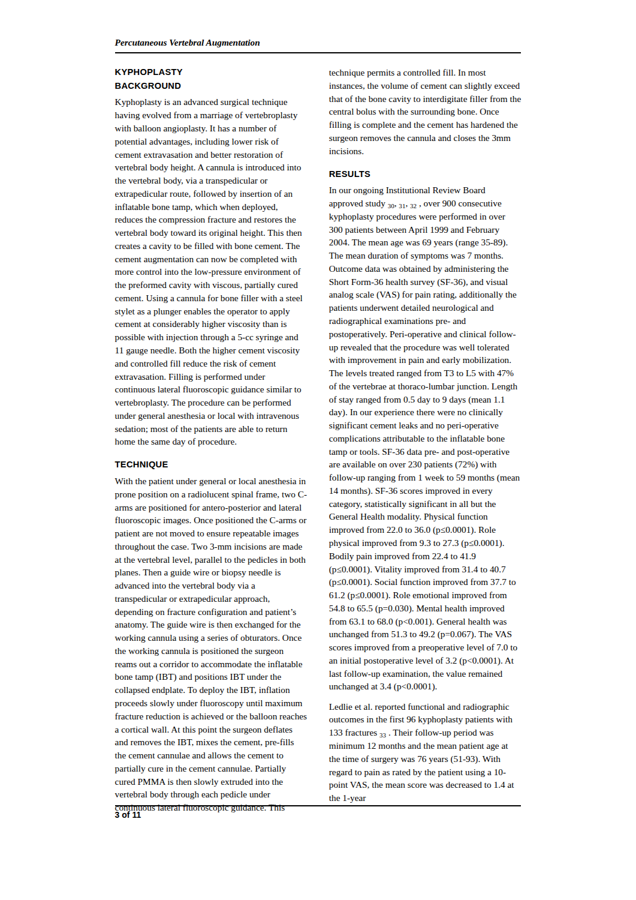Percutaneous Vertebral Augmentation
KYPHOPLASTY
BACKGROUND
Kyphoplasty is an advanced surgical technique having evolved from a marriage of vertebroplasty with balloon angioplasty. It has a number of potential advantages, including lower risk of cement extravasation and better restoration of vertebral body height. A cannula is introduced into the vertebral body, via a transpedicular or extrapedicular route, followed by insertion of an inflatable bone tamp, which when deployed, reduces the compression fracture and restores the vertebral body toward its original height. This then creates a cavity to be filled with bone cement. The cement augmentation can now be completed with more control into the low-pressure environment of the preformed cavity with viscous, partially cured cement. Using a cannula for bone filler with a steel stylet as a plunger enables the operator to apply cement at considerably higher viscosity than is possible with injection through a 5-cc syringe and 11 gauge needle. Both the higher cement viscosity and controlled fill reduce the risk of cement extravasation. Filling is performed under continuous lateral fluoroscopic guidance similar to vertebroplasty. The procedure can be performed under general anesthesia or local with intravenous sedation; most of the patients are able to return home the same day of procedure.
TECHNIQUE
With the patient under general or local anesthesia in prone position on a radiolucent spinal frame, two C-arms are positioned for antero-posterior and lateral fluoroscopic images. Once positioned the C-arms or patient are not moved to ensure repeatable images throughout the case. Two 3-mm incisions are made at the vertebral level, parallel to the pedicles in both planes. Then a guide wire or biopsy needle is advanced into the vertebral body via a transpedicular or extrapedicular approach, depending on fracture configuration and patient’s anatomy. The guide wire is then exchanged for the working cannula using a series of obturators. Once the working cannula is positioned the surgeon reams out a corridor to accommodate the inflatable bone tamp (IBT) and positions IBT under the collapsed endplate. To deploy the IBT, inflation proceeds slowly under fluoroscopy until maximum fracture reduction is achieved or the balloon reaches a cortical wall. At this point the surgeon deflates and removes the IBT, mixes the cement, pre-fills the cement cannulae and allows the cement to partially cure in the cement cannulae. Partially cured PMMA is then slowly extruded into the vertebral body through each pedicle under continuous lateral fluoroscopic guidance. This technique permits a controlled fill. In most instances, the volume of cement can slightly exceed that of the bone cavity to interdigitate filler from the central bolus with the surrounding bone. Once filling is complete and the cement has hardened the surgeon removes the cannula and closes the 3mm incisions.
RESULTS
In our ongoing Institutional Review Board approved study 30, 31, 32 , over 900 consecutive kyphoplasty procedures were performed in over 300 patients between April 1999 and February 2004. The mean age was 69 years (range 35-89). The mean duration of symptoms was 7 months. Outcome data was obtained by administering the Short Form-36 health survey (SF-36), and visual analog scale (VAS) for pain rating, additionally the patients underwent detailed neurological and radiographical examinations pre- and postoperatively. Peri-operative and clinical follow-up revealed that the procedure was well tolerated with improvement in pain and early mobilization. The levels treated ranged from T3 to L5 with 47% of the vertebrae at thoraco-lumbar junction. Length of stay ranged from 0.5 day to 9 days (mean 1.1 day). In our experience there were no clinically significant cement leaks and no peri-operative complications attributable to the inflatable bone tamp or tools. SF-36 data pre- and post-operative are available on over 230 patients (72%) with follow-up ranging from 1 week to 59 months (mean 14 months). SF-36 scores improved in every category, statistically significant in all but the General Health modality. Physical function improved from 22.0 to 36.0 (p≤0.0001). Role physical improved from 9.3 to 27.3 (p≤0.0001). Bodily pain improved from 22.4 to 41.9 (p≤0.0001). Vitality improved from 31.4 to 40.7 (p≤0.0001). Social function improved from 37.7 to 61.2 (p≤0.0001). Role emotional improved from 54.8 to 65.5 (p=0.030). Mental health improved from 63.1 to 68.0 (p<0.001). General health was unchanged from 51.3 to 49.2 (p=0.067). The VAS scores improved from a preoperative level of 7.0 to an initial postoperative level of 3.2 (p<0.0001). At last follow-up examination, the value remained unchanged at 3.4 (p<0.0001).
Ledlie et al. reported functional and radiographic outcomes in the first 96 kyphoplasty patients with 133 fractures 33 . Their follow-up period was minimum 12 months and the mean patient age at the time of surgery was 76 years (51-93). With regard to pain as rated by the patient using a 10-point VAS, the mean score was decreased to 1.4 at the 1-year
3 of 11